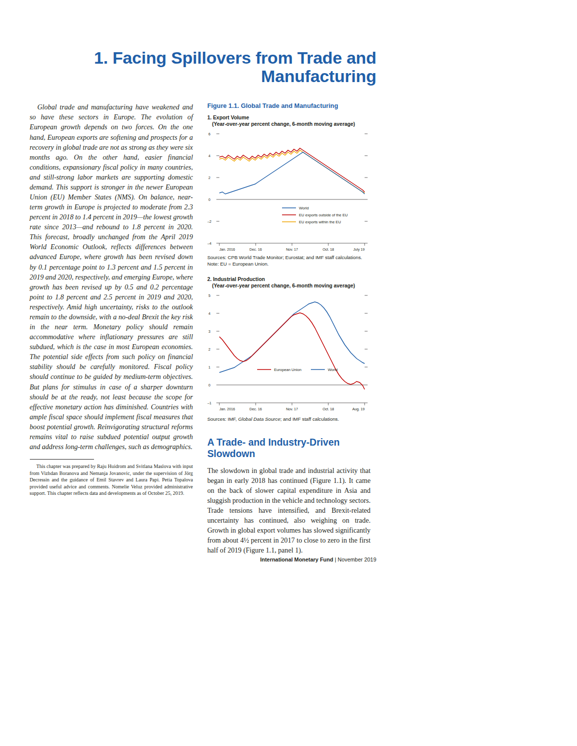1. Facing Spillovers from Trade and Manufacturing
Global trade and manufacturing have weakened and so have these sectors in Europe. The evolution of European growth depends on two forces. On the one hand, European exports are softening and prospects for a recovery in global trade are not as strong as they were six months ago. On the other hand, easier financial conditions, expansionary fiscal policy in many countries, and still-strong labor markets are supporting domestic demand. This support is stronger in the newer European Union (EU) Member States (NMS). On balance, near-term growth in Europe is projected to moderate from 2.3 percent in 2018 to 1.4 percent in 2019—the lowest growth rate since 2013—and rebound to 1.8 percent in 2020. This forecast, broadly unchanged from the April 2019 World Economic Outlook, reflects differences between advanced Europe, where growth has been revised down by 0.1 percentage point to 1.3 percent and 1.5 percent in 2019 and 2020, respectively, and emerging Europe, where growth has been revised up by 0.5 and 0.2 percentage point to 1.8 percent and 2.5 percent in 2019 and 2020, respectively. Amid high uncertainty, risks to the outlook remain to the downside, with a no-deal Brexit the key risk in the near term. Monetary policy should remain accommodative where inflationary pressures are still subdued, which is the case in most European economies. The potential side effects from such policy on financial stability should be carefully monitored. Fiscal policy should continue to be guided by medium-term objectives. But plans for stimulus in case of a sharper downturn should be at the ready, not least because the scope for effective monetary action has diminished. Countries with ample fiscal space should implement fiscal measures that boost potential growth. Reinvigorating structural reforms remains vital to raise subdued potential output growth and address long-term challenges, such as demographics.
This chapter was prepared by Raju Huidrom and Svitlana Maslova with input from Vizhdan Boranova and Nemanja Jovanovic, under the supervision of Jörg Decressin and the guidance of Emil Stavrev and Laura Papi. Petia Topalova provided useful advice and comments. Nomelie Veluz provided administrative support. This chapter reflects data and developments as of October 25, 2019.
Figure 1.1. Global Trade and Manufacturing
1. Export Volume
(Year-over-year percent change, 6-month moving average)
6 4 2 0 –2 –4 Jan. 2016 Dec. 16 Nov. 17 Oct. 18 July 19 World EU exports outside of the EU EU exports within the EU
Sources: CPB World Trade Monitor; Eurostat; and IMF staff calculations.
Note: EU = European Union.
2. Industrial Production
(Year-over-year percent change, 6-month moving average)
5 4 3 2 1 0 –1 Jan. 2016 Dec. 16 Nov. 17 Oct. 18 Aug. 19 European Union World
Sources: IMF, Global Data Source; and IMF staff calculations.
A Trade- and Industry-Driven Slowdown
The slowdown in global trade and industrial activity that began in early 2018 has continued (Figure 1.1). It came on the back of slower capital expenditure in Asia and sluggish production in the vehicle and technology sectors. Trade tensions have intensified, and Brexit-related uncertainty has continued, also weighing on trade. Growth in global export volumes has slowed significantly from about 4½ percent in 2017 to close to zero in the first half of 2019 (Figure 1.1, panel 1).
International Monetary Fund | November 2019